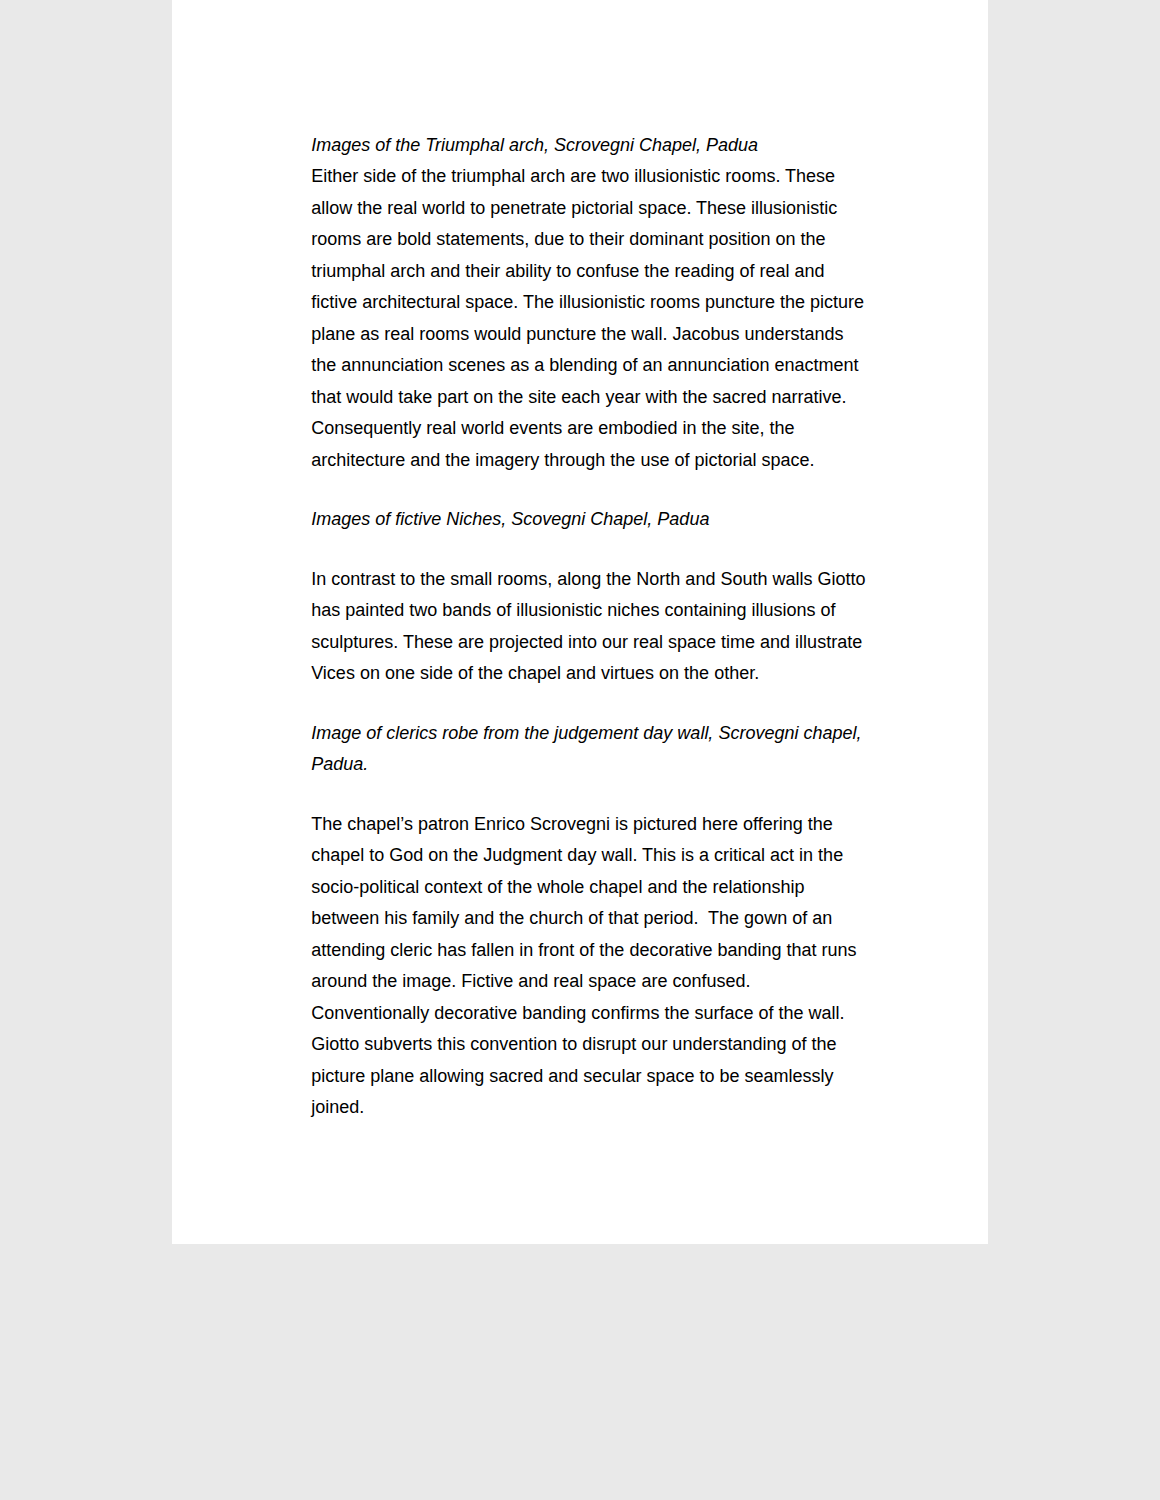Images of the Triumphal arch, Scrovegni Chapel, Padua
Either side of the triumphal arch are two illusionistic rooms. These allow the real world to penetrate pictorial space. These illusionistic rooms are bold statements, due to their dominant position on the triumphal arch and their ability to confuse the reading of real and fictive architectural space. The illusionistic rooms puncture the picture plane as real rooms would puncture the wall. Jacobus understands the annunciation scenes as a blending of an annunciation enactment that would take part on the site each year with the sacred narrative. Consequently real world events are embodied in the site, the architecture and the imagery through the use of pictorial space.
Images of fictive Niches, Scovegni Chapel, Padua
In contrast to the small rooms, along the North and South walls Giotto has painted two bands of illusionistic niches containing illusions of sculptures. These are projected into our real space time and illustrate Vices on one side of the chapel and virtues on the other.
Image of clerics robe from the judgement day wall, Scrovegni chapel, Padua.
The chapel’s patron Enrico Scrovegni is pictured here offering the chapel to God on the Judgment day wall. This is a critical act in the socio-political context of the whole chapel and the relationship between his family and the church of that period. The gown of an attending cleric has fallen in front of the decorative banding that runs around the image. Fictive and real space are confused. Conventionally decorative banding confirms the surface of the wall. Giotto subverts this convention to disrupt our understanding of the picture plane allowing sacred and secular space to be seamlessly joined.